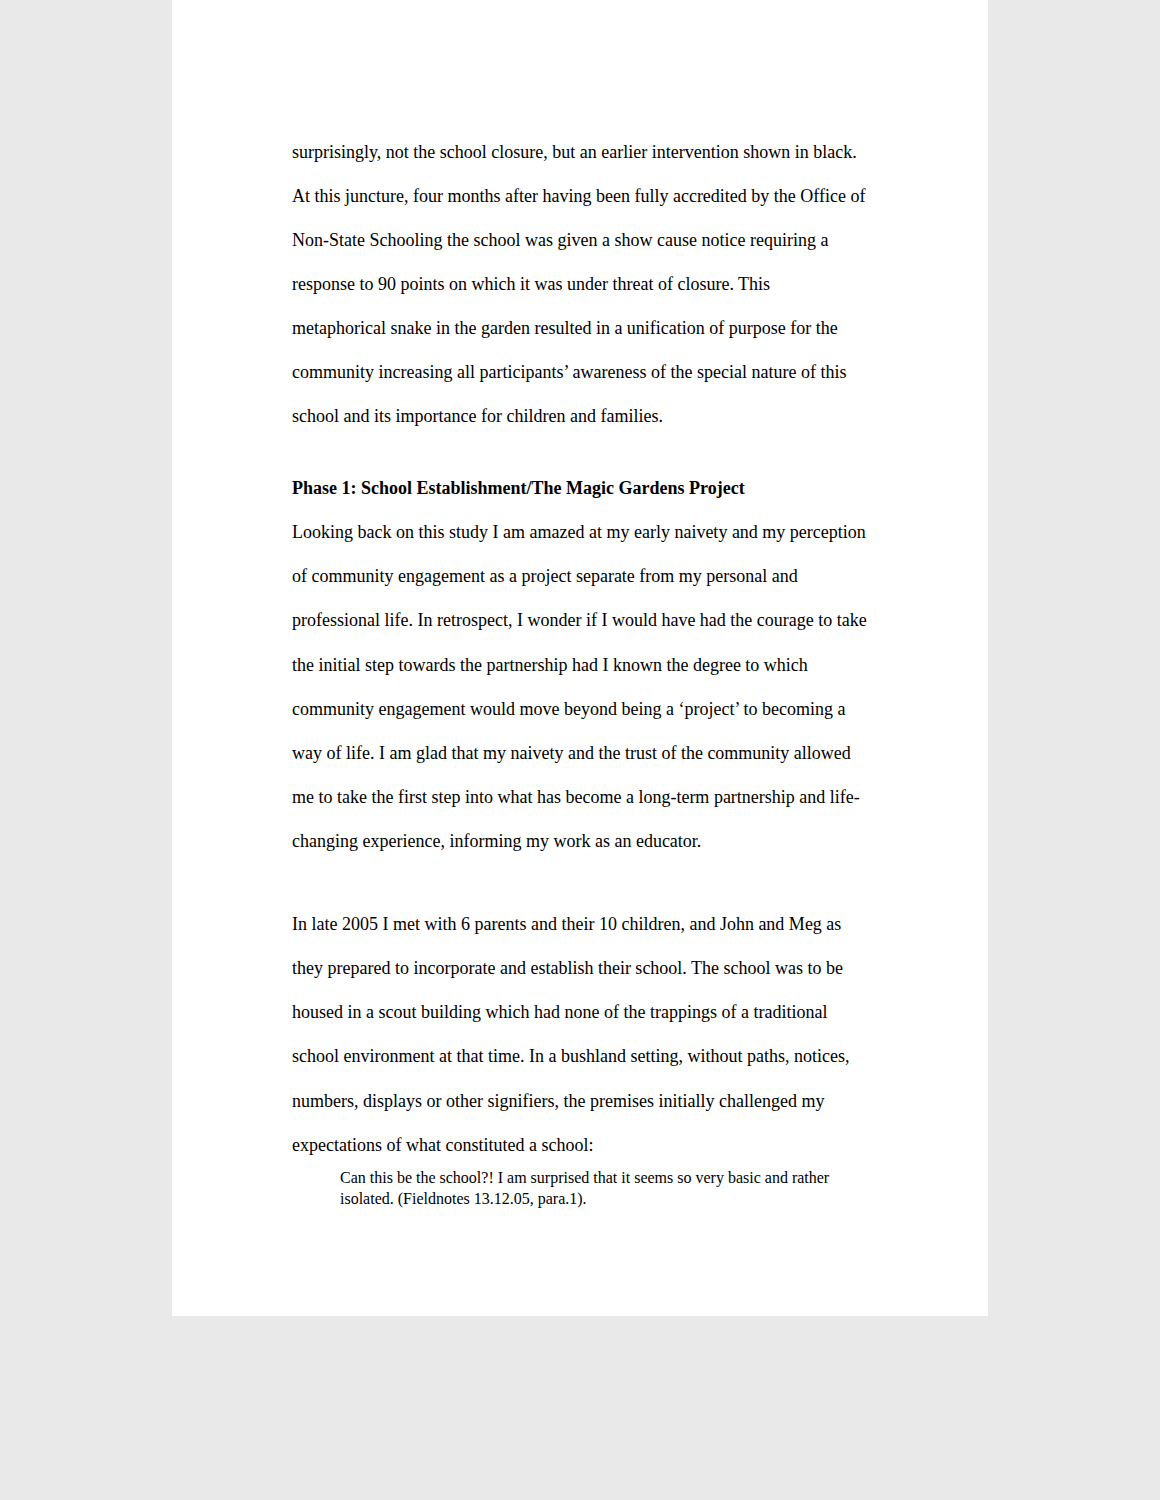surprisingly, not the school closure, but an earlier intervention shown in black. At this juncture, four months after having been fully accredited by the Office of Non-State Schooling the school was given a show cause notice requiring a response to 90 points on which it was under threat of closure. This metaphorical snake in the garden resulted in a unification of purpose for the community increasing all participants’ awareness of the special nature of this school and its importance for children and families.
Phase 1: School Establishment/The Magic Gardens Project
Looking back on this study I am amazed at my early naivety and my perception of community engagement as a project separate from my personal and professional life. In retrospect, I wonder if I would have had the courage to take the initial step towards the partnership had I known the degree to which community engagement would move beyond being a ‘project’ to becoming a way of life. I am glad that my naivety and the trust of the community allowed me to take the first step into what has become a long-term partnership and life-changing experience, informing my work as an educator.
In late 2005 I met with 6 parents and their 10 children, and John and Meg as they prepared to incorporate and establish their school. The school was to be housed in a scout building which had none of the trappings of a traditional school environment at that time. In a bushland setting, without paths, notices, numbers, displays or other signifiers, the premises initially challenged my expectations of what constituted a school:
Can this be the school?! I am surprised that it seems so very basic and rather isolated. (Fieldnotes 13.12.05, para.1).